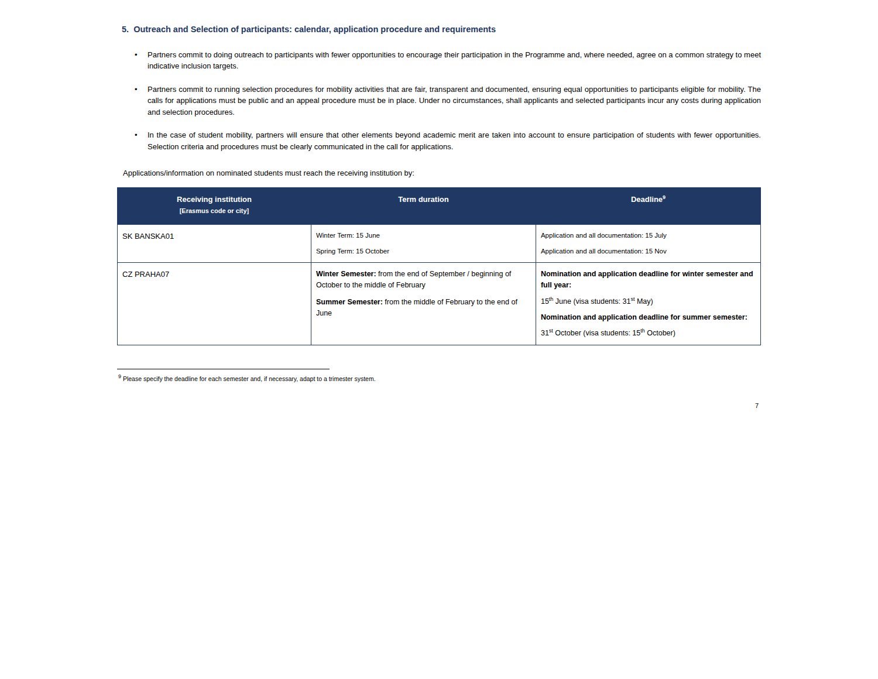5. Outreach and Selection of participants: calendar, application procedure and requirements
Partners commit to doing outreach to participants with fewer opportunities to encourage their participation in the Programme and, where needed, agree on a common strategy to meet indicative inclusion targets.
Partners commit to running selection procedures for mobility activities that are fair, transparent and documented, ensuring equal opportunities to participants eligible for mobility. The calls for applications must be public and an appeal procedure must be in place. Under no circumstances, shall applicants and selected participants incur any costs during application and selection procedures.
In the case of student mobility, partners will ensure that other elements beyond academic merit are taken into account to ensure participation of students with fewer opportunities. Selection criteria and procedures must be clearly communicated in the call for applications.
Applications/information on nominated students must reach the receiving institution by:
| Receiving institution [Erasmus code or city] | Term duration | Deadline 9 |
| --- | --- | --- |
| SK BANSKA01 | Winter Term: 15 June Spring Term: 15 October | Application and all documentation: 15 July Application and all documentation: 15 Nov |
| CZ PRAHA07 | Winter Semester: from the end of September / beginning of October to the middle of February Summer Semester: from the middle of February to the end of June | Nomination and application deadline for winter semester and full year: 15 th June (visa students: 31 st May) Nomination and application deadline for summer semester: 31 st October (visa students: 15 th October) |
9 Please specify the deadline for each semester and, if necessary, adapt to a trimester system.
7